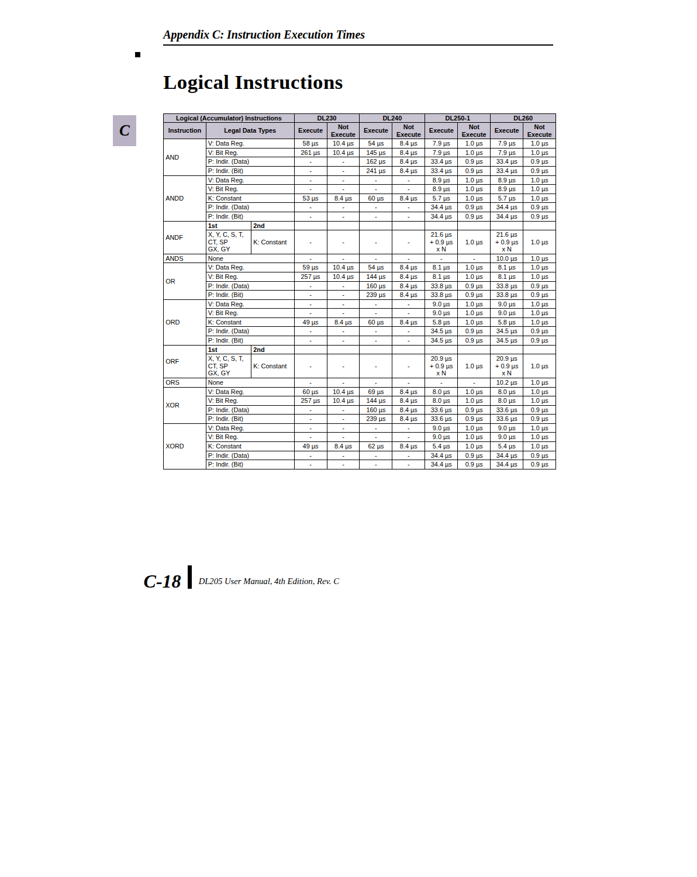Appendix C: Instruction Execution Times
Logical Instructions
C
| Logical (Accumulator) Instructions | DL230 | DL240 | DL250-1 | DL260 |
| --- | --- | --- | --- | --- |
| Instruction | Legal Data Types | Execute | Not Execute | Execute | Not Execute | Execute | Not Execute | Execute | Not Execute |
| AND | V: Data Reg. | 58 µs | 10.4 µs | 54 µs | 8.4 µs | 7.9 µs | 1.0 µs | 7.9 µs | 1.0 µs |
| V: Bit Reg. | 261 µs | 10.4 µs | 145 µs | 8.4 µs | 7.9 µs | 1.0 µs | 7.9 µs | 1.0 µs |
| P: Indir. (Data) | - | - | 162 µs | 8.4 µs | 33.4 µs | 0.9 µs | 33.4 µs | 0.9 µs |
| P: Indir. (Bit) | - | - | 241 µs | 8.4 µs | 33.4 µs | 0.9 µs | 33.4 µs | 0.9 µs |
| ANDD | V: Data Reg. | - | - | - | - | 8.9 µs | 1.0 µs | 8.9 µs | 1.0 µs |
| V: Bit Reg. | - | - | - | - | 8.9 µs | 1.0 µs | 8.9 µs | 1.0 µs |
| K: Constant | 53 µs | 8.4 µs | 60 µs | 8.4 µs | 5.7 µs | 1.0 µs | 5.7 µs | 1.0 µs |
| P: Indir. (Data) | - | - | - | - | 34.4 µs | 0.9 µs | 34.4 µs | 0.9 µs |
| P: Indir. (Bit) | - | - | - | - | 34.4 µs | 0.9 µs | 34.4 µs | 0.9 µs |
| ANDF | 1st | 2nd | | | | | | | | |
| X, Y, C, S, T, CT, SP GX, GY | K: Constant | - | - | - | - | 21.6 µs + 0.9 µs x N | 1.0 µs | 21.6 µs + 0.9 µs x N | 1.0 µs |
| ANDS | None | - | - | - | - | - | - | 10.0 µs | 1.0 µs |
| OR | V: Data Reg. | 59 µs | 10.4 µs | 54 µs | 8.4 µs | 8.1 µs | 1.0 µs | 8.1 µs | 1.0 µs |
| V: Bit Reg. | 257 µs | 10.4 µs | 144 µs | 8.4 µs | 8.1 µs | 1.0 µs | 8.1 µs | 1.0 µs |
| P: Indir. (Data) | - | - | 160 µs | 8.4 µs | 33.8 µs | 0.9 µs | 33.8 µs | 0.9 µs |
| P: Indir. (Bit) | - | - | 239 µs | 8.4 µs | 33.8 µs | 0.9 µs | 33.8 µs | 0.9 µs |
| ORD | V: Data Reg. | - | - | - | - | 9.0 µs | 1.0 µs | 9.0 µs | 1.0 µs |
| V: Bit Reg. | - | - | - | - | 9.0 µs | 1.0 µs | 9.0 µs | 1.0 µs |
| K: Constant | 49 µs | 8.4 µs | 60 µs | 8.4 µs | 5.8 µs | 1.0 µs | 5.8 µs | 1.0 µs |
| P: Indir. (Data) | - | - | - | - | 34.5 µs | 0.9 µs | 34.5 µs | 0.9 µs |
| P: Indir. (Bit) | - | - | - | - | 34.5 µs | 0.9 µs | 34.5 µs | 0.9 µs |
| ORF | 1st | 2nd | | | | | | | | |
| X, Y, C, S, T, CT, SP GX, GY | K: Constant | - | - | - | - | 20.9 µs + 0.9 µs x N | 1.0 µs | 20.9 µs + 0.9 µs x N | 1.0 µs |
| ORS | None | - | - | - | - | - | - | 10.2 µs | 1.0 µs |
| XOR | V: Data Reg. | 60 µs | 10.4 µs | 69 µs | 8.4 µs | 8.0 µs | 1.0 µs | 8.0 µs | 1.0 µs |
| V: Bit Reg. | 257 µs | 10.4 µs | 144 µs | 8.4 µs | 8.0 µs | 1.0 µs | 8.0 µs | 1.0 µs |
| P: Indir. (Data) | - | - | 160 µs | 8.4 µs | 33.6 µs | 0.9 µs | 33.6 µs | 0.9 µs |
| P: Indir. (Bit) | - | - | 239 µs | 8.4 µs | 33.6 µs | 0.9 µs | 33.6 µs | 0.9 µs |
| XORD | V: Data Reg. | - | - | - | - | 9.0 µs | 1.0 µs | 9.0 µs | 1.0 µs |
| V: Bit Reg. | - | - | - | - | 9.0 µs | 1.0 µs | 9.0 µs | 1.0 µs |
| K: Constant | 49 µs | 8.4 µs | 62 µs | 8.4 µs | 5.4 µs | 1.0 µs | 5.4 µs | 1.0 µs |
| P: Indir. (Data) | - | - | - | - | 34.4 µs | 0.9 µs | 34.4 µs | 0.9 µs |
| P: Indir. (Bit) | - | - | - | - | 34.4 µs | 0.9 µs | 34.4 µs | 0.9 µs |
C-18
DL205 User Manual, 4th Edition, Rev. C